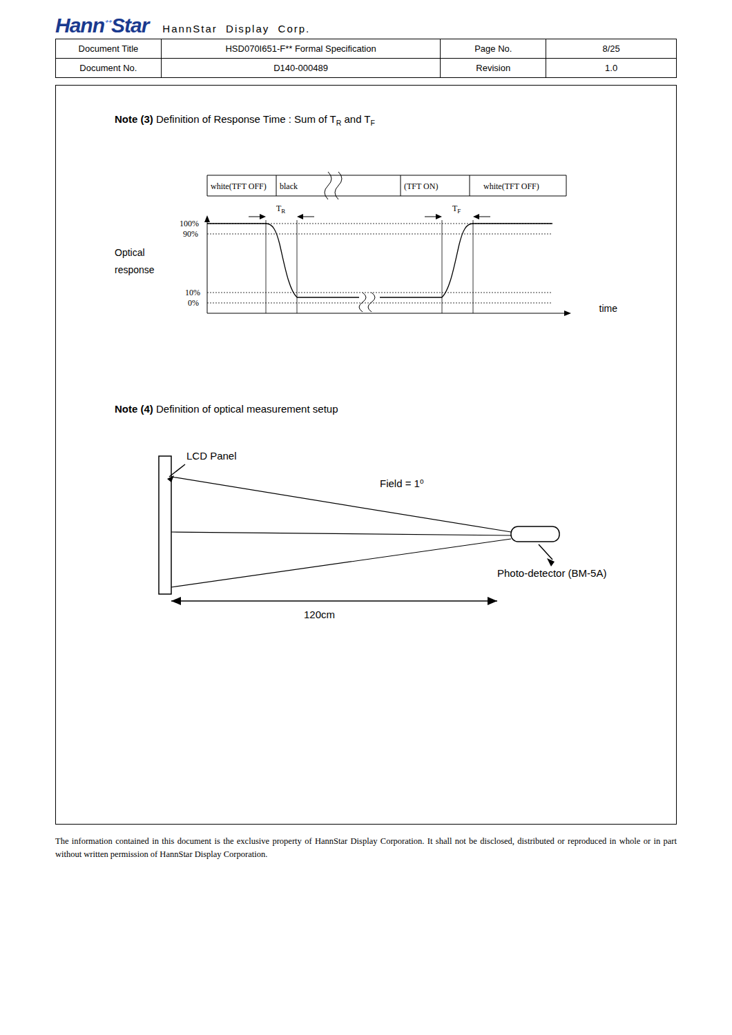Hann⁺⁺Star
HannStar Display Corp.
| Document Title | HSD070I651-F** Formal Specification | Page No. | 8/25 |
| Document No. | D140-000489 | Revision | 1.0 |
Note (3) Definition of Response Time : Sum of TR and TF
white(TFT OFF) black (TFT ON) white(TFT OFF) 100% 90% 10% 0% TR TF
Optical
response
time
Note (4) Definition of optical measurement setup
LCD Panel Field = 1o Photo-detector (BM-5A) 120cm
The information contained in this document is the exclusive property of HannStar Display Corporation. It shall not be disclosed, distributed or reproduced in whole or in part without written permission of HannStar Display Corporation.